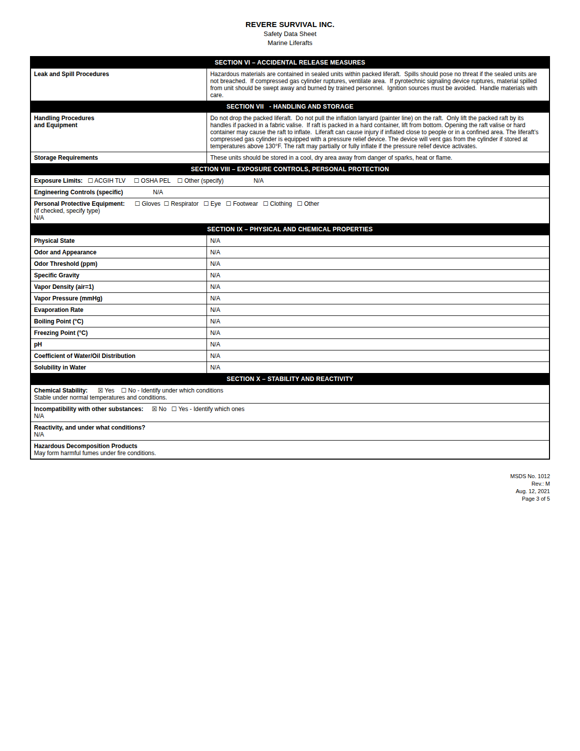REVERE SURVIVAL INC.
Safety Data Sheet
Marine Liferafts
| SECTION VI – ACCIDENTAL RELEASE MEASURES |
| Leak and Spill Procedures | Hazardous materials are contained in sealed units within packed liferaft. Spills should pose no threat if the sealed units are not breached. If compressed gas cylinder ruptures, ventilate area. If pyrotechnic signaling device ruptures, material spilled from unit should be swept away and burned by trained personnel. Ignition sources must be avoided. Handle materials with care. |
| SECTION VII - HANDLING AND STORAGE |
| Handling Procedures and Equipment | Do not drop the packed liferaft. Do not pull the inflation lanyard (painter line) on the raft. Only lift the packed raft by its handles if packed in a fabric valise. If raft is packed in a hard container, lift from bottom. Opening the raft valise or hard container may cause the raft to inflate. Liferaft can cause injury if inflated close to people or in a confined area. The liferaft’s compressed gas cylinder is equipped with a pressure relief device. The device will vent gas from the cylinder if stored at temperatures above 130°F. The raft may partially or fully inflate if the pressure relief device activates. |
| Storage Requirements | These units should be stored in a cool, dry area away from danger of sparks, heat or flame. |
| SECTION VIII – EXPOSURE CONTROLS, PERSONAL PROTECTION |
| Exposure Limits: ☐ ACGIH TLV ☐ OSHA PEL ☐ Other (specify) N/A |
| Engineering Controls (specific) N/A |
| Personal Protective Equipment: ☐ Gloves ☐ Respirator ☐ Eye ☐ Footwear ☐ Clothing ☐ Other (if checked, specify type) N/A |
| SECTION IX – PHYSICAL AND CHEMICAL PROPERTIES |
| Physical State | N/A |
| Odor and Appearance | N/A |
| Odor Threshold (ppm) | N/A |
| Specific Gravity | N/A |
| Vapor Density (air=1) | N/A |
| Vapor Pressure (mmHg) | N/A |
| Evaporation Rate | N/A |
| Boiling Point (°C) | N/A |
| Freezing Point (°C) | N/A |
| pH | N/A |
| Coefficient of Water/Oil Distribution | N/A |
| Solubility in Water | N/A |
| SECTION X – STABILITY AND REACTIVITY |
| Chemical Stability: ☒ Yes ☐ No - Identify under which conditions Stable under normal temperatures and conditions. |
| Incompatibility with other substances: ☒ No ☐ Yes - Identify which ones N/A |
| Reactivity, and under what conditions? N/A |
| Hazardous Decomposition Products May form harmful fumes under fire conditions. |
MSDS No. 1012
Rev.: M
Aug. 12, 2021
Page 3 of 5